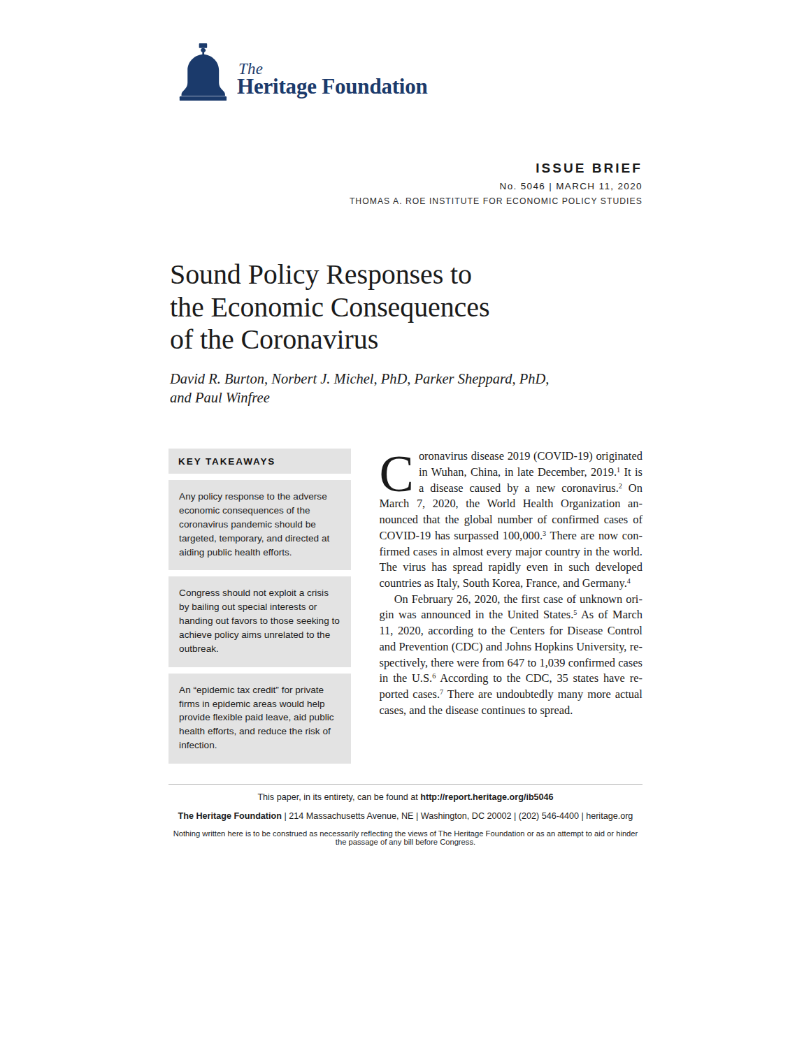The Heritage Foundation
ISSUE BRIEF
No. 5046 | MARCH 11, 2020
THOMAS A. ROE INSTITUTE FOR ECONOMIC POLICY STUDIES
Sound Policy Responses to
the Economic Consequences
of the Coronavirus
David R. Burton, Norbert J. Michel, PhD, Parker Sheppard, PhD,
and Paul Winfree
KEY TAKEAWAYS
Any policy response to the adverse economic consequences of the coronavirus pandemic should be targeted, temporary, and directed at aiding public health efforts.
Congress should not exploit a crisis by bailing out special interests or handing out favors to those seeking to achieve policy aims unrelated to the outbreak.
An “epidemic tax credit” for private firms in epidemic areas would help provide flexible paid leave, aid public health efforts, and reduce the risk of infection.
Coronavirus disease 2019 (COVID-19) originated in Wuhan, China, in late December, 2019.1 It is a disease caused by a new coronavirus.2 On March 7, 2020, the World Health Organization announced that the global number of confirmed cases of COVID-19 has surpassed 100,000.3 There are now confirmed cases in almost every major country in the world. The virus has spread rapidly even in such developed countries as Italy, South Korea, France, and Germany.4
On February 26, 2020, the first case of unknown origin was announced in the United States.5 As of March 11, 2020, according to the Centers for Disease Control and Prevention (CDC) and Johns Hopkins University, respectively, there were from 647 to 1,039 confirmed cases in the U.S.6 According to the CDC, 35 states have reported cases.7 There are undoubtedly many more actual cases, and the disease continues to spread.
This paper, in its entirety, can be found at http://report.heritage.org/ib5046
The Heritage Foundation | 214 Massachusetts Avenue, NE | Washington, DC 20002 | (202) 546-4400 | heritage.org
Nothing written here is to be construed as necessarily reflecting the views of The Heritage Foundation or as an attempt to aid or hinder the passage of any bill before Congress.